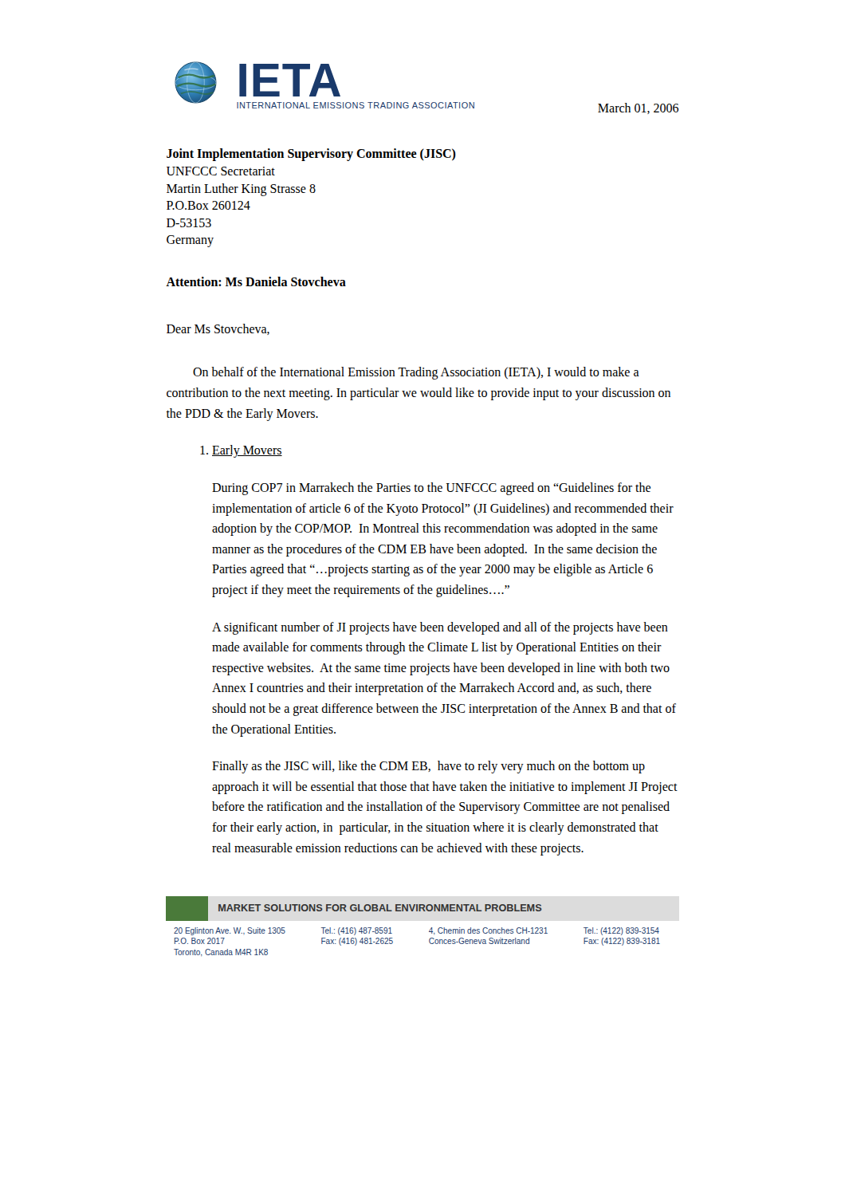IETA INTERNATIONAL EMISSIONS TRADING ASSOCIATION
March 01, 2006
Joint Implementation Supervisory Committee (JISC)
UNFCCC Secretariat
Martin Luther King Strasse 8
P.O.Box 260124
D-53153
Germany
Attention: Ms Daniela Stovcheva
Dear Ms Stovcheva,
On behalf of the International Emission Trading Association (IETA), I would to make a contribution to the next meeting. In particular we would like to provide input to your discussion on the PDD & the Early Movers.
Early Movers
During COP7 in Marrakech the Parties to the UNFCCC agreed on “Guidelines for the implementation of article 6 of the Kyoto Protocol” (JI Guidelines) and recommended their adoption by the COP/MOP. In Montreal this recommendation was adopted in the same manner as the procedures of the CDM EB have been adopted. In the same decision the Parties agreed that “…projects starting as of the year 2000 may be eligible as Article 6 project if they meet the requirements of the guidelines….”
A significant number of JI projects have been developed and all of the projects have been made available for comments through the Climate L list by Operational Entities on their respective websites. At the same time projects have been developed in line with both two Annex I countries and their interpretation of the Marrakech Accord and, as such, there should not be a great difference between the JISC interpretation of the Annex B and that of the Operational Entities.
Finally as the JISC will, like the CDM EB, have to rely very much on the bottom up approach it will be essential that those that have taken the initiative to implement JI Project before the ratification and the installation of the Supervisory Committee are not penalised for their early action, in particular, in the situation where it is clearly demonstrated that real measurable emission reductions can be achieved with these projects.
MARKET SOLUTIONS FOR GLOBAL ENVIRONMENTAL PROBLEMS
20 Eglinton Ave. W., Suite 1305
P.O. Box 2017
Toronto, Canada M4R 1K8
Tel.: (416) 487-8591
Fax: (416) 481-2625
4, Chemin des Conches CH-1231
Conces-Geneva Switzerland
Tel.: (4122) 839-3154
Fax: (4122) 839-3181